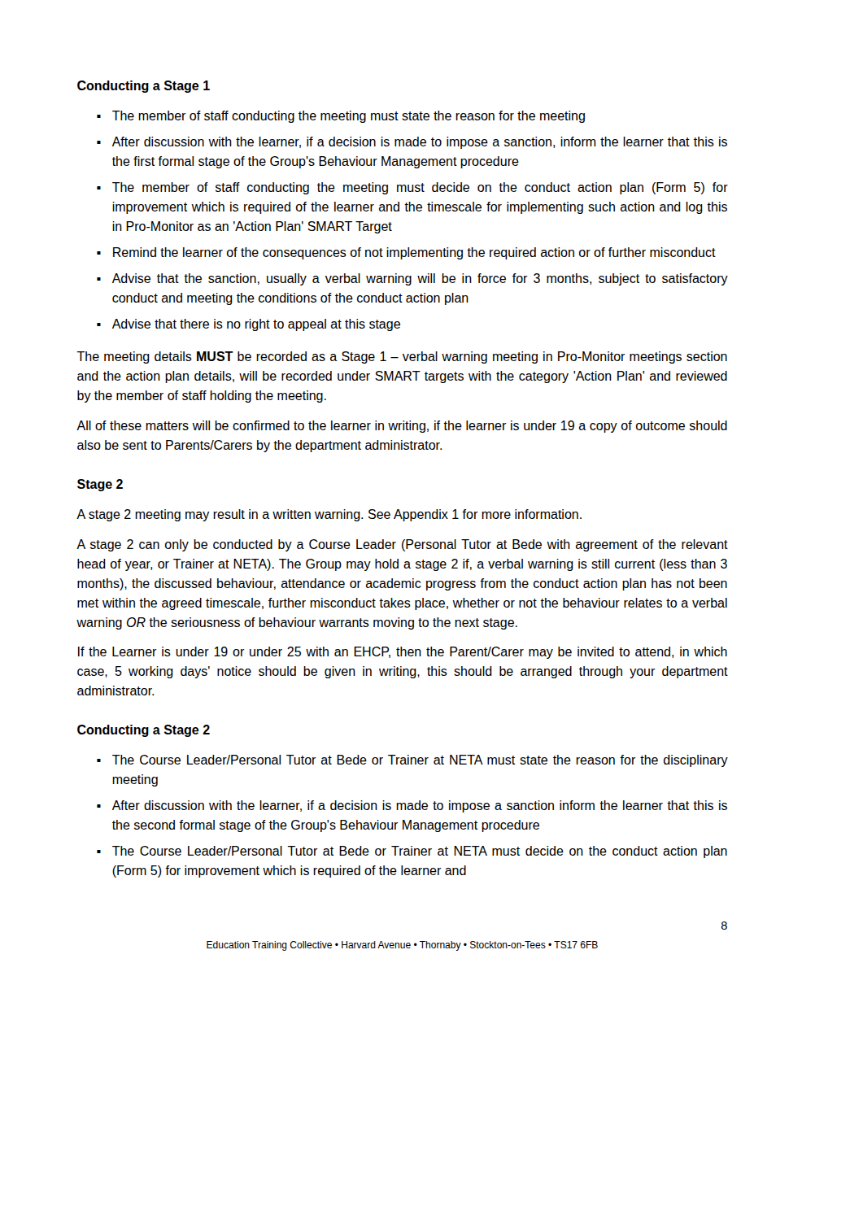Conducting a Stage 1
The member of staff conducting the meeting must state the reason for the meeting
After discussion with the learner, if a decision is made to impose a sanction, inform the learner that this is the first formal stage of the Group's Behaviour Management procedure
The member of staff conducting the meeting must decide on the conduct action plan (Form 5) for improvement which is required of the learner and the timescale for implementing such action and log this in Pro-Monitor as an 'Action Plan' SMART Target
Remind the learner of the consequences of not implementing the required action or of further misconduct
Advise that the sanction, usually a verbal warning will be in force for 3 months, subject to satisfactory conduct and meeting the conditions of the conduct action plan
Advise that there is no right to appeal at this stage
The meeting details MUST be recorded as a Stage 1 – verbal warning meeting in Pro-Monitor meetings section and the action plan details, will be recorded under SMART targets with the category 'Action Plan' and reviewed by the member of staff holding the meeting.
All of these matters will be confirmed to the learner in writing, if the learner is under 19 a copy of outcome should also be sent to Parents/Carers by the department administrator.
Stage 2
A stage 2 meeting may result in a written warning. See Appendix 1 for more information.
A stage 2 can only be conducted by a Course Leader (Personal Tutor at Bede with agreement of the relevant head of year, or Trainer at NETA). The Group may hold a stage 2 if, a verbal warning is still current (less than 3 months), the discussed behaviour, attendance or academic progress from the conduct action plan has not been met within the agreed timescale, further misconduct takes place, whether or not the behaviour relates to a verbal warning OR the seriousness of behaviour warrants moving to the next stage.
If the Learner is under 19 or under 25 with an EHCP, then the Parent/Carer may be invited to attend, in which case, 5 working days' notice should be given in writing, this should be arranged through your department administrator.
Conducting a Stage 2
The Course Leader/Personal Tutor at Bede or Trainer at NETA must state the reason for the disciplinary meeting
After discussion with the learner, if a decision is made to impose a sanction inform the learner that this is the second formal stage of the Group's Behaviour Management procedure
The Course Leader/Personal Tutor at Bede or Trainer at NETA must decide on the conduct action plan (Form 5) for improvement which is required of the learner and
8
Education Training Collective • Harvard Avenue • Thornaby • Stockton-on-Tees • TS17 6FB